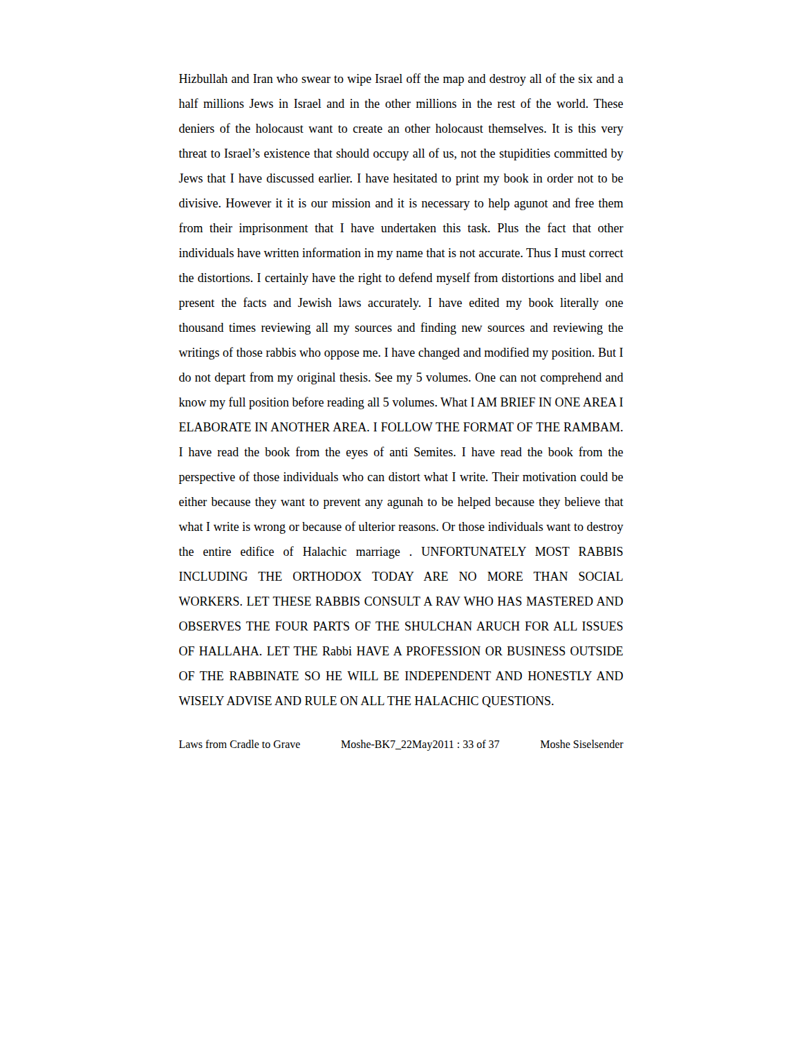Hizbullah and Iran who swear to wipe Israel off the map and destroy all of the six and a half millions Jews in Israel and in the other millions in the rest of the world. These deniers of the holocaust want to create an other holocaust themselves. It is this very threat to Israel’s existence that should occupy all of us, not the stupidities committed by Jews that I have discussed earlier. I have hesitated to print my book in order not to be divisive. However it it is our mission and it is necessary to help agunot and free them from their imprisonment that I have undertaken this task. Plus the fact that other individuals have written information in my name that is not accurate. Thus I must correct the distortions. I certainly have the right to defend myself from distortions and libel and present the facts and Jewish laws accurately. I have edited my book literally one thousand times reviewing all my sources and finding new sources and reviewing the writings of those rabbis who oppose me. I have changed and modified my position. But I do not depart from my original thesis. See my 5 volumes. One can not comprehend and know my full position before reading all 5 volumes. What I AM BRIEF IN ONE AREA I ELABORATE IN ANOTHER AREA. I FOLLOW THE FORMAT OF THE RAMBAM. I have read the book from the eyes of anti Semites. I have read the book from the perspective of those individuals who can distort what I write. Their motivation could be either because they want to prevent any agunah to be helped because they believe that what I write is wrong or because of ulterior reasons. Or those individuals want to destroy the entire edifice of Halachic marriage . UNFORTUNATELY MOST RABBIS INCLUDING THE ORTHODOX TODAY ARE NO MORE THAN SOCIAL WORKERS. LET THESE RABBIS CONSULT A RAV WHO HAS MASTERED AND OBSERVES THE FOUR PARTS OF THE SHULCHAN ARUCH FOR ALL ISSUES OF HALLAHA. LET THE Rabbi HAVE A PROFESSION OR BUSINESS OUTSIDE OF THE RABBINATE SO HE WILL BE INDEPENDENT AND HONESTLY AND WISELY ADVISE AND RULE ON ALL THE HALACHIC QUESTIONS.
Laws from Cradle to Grave Moshe-BK7_22May2011 : 33 of 37 Moshe Siselsender